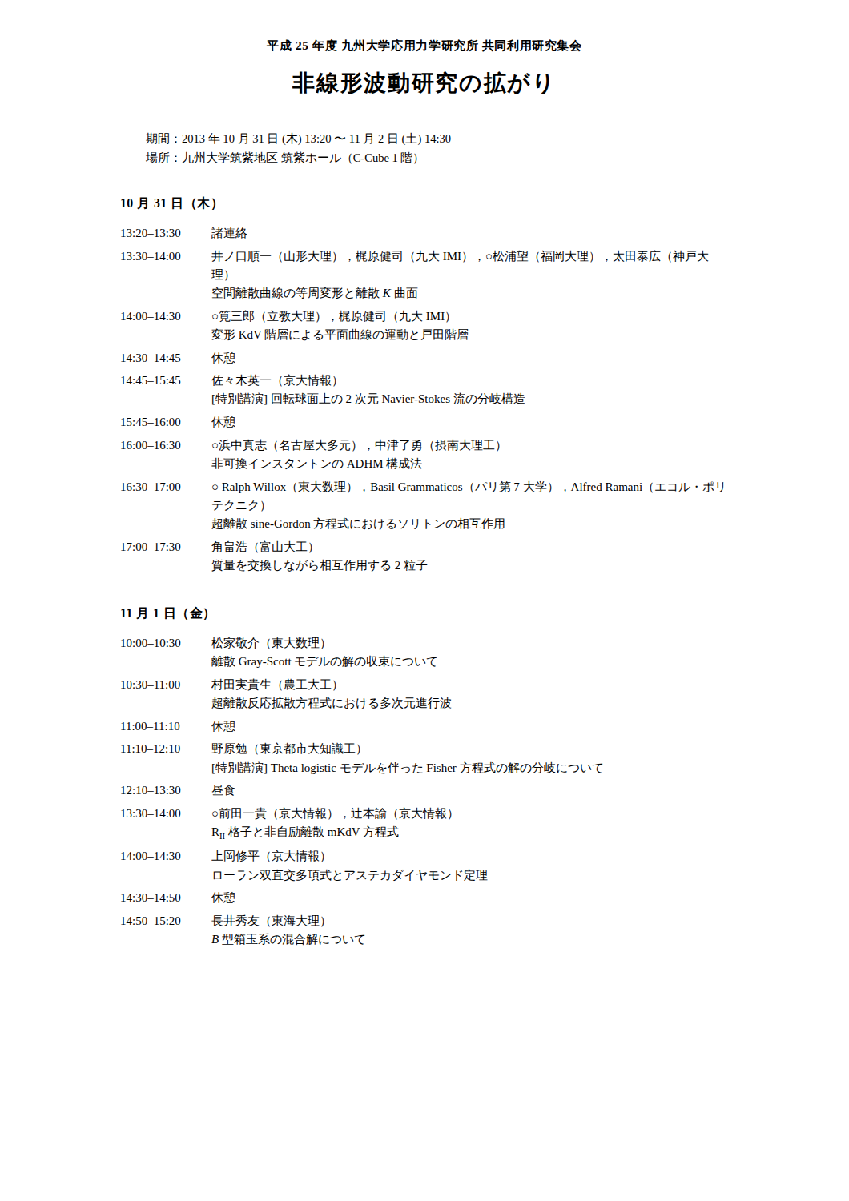平成 25 年度 九州大学応用力学研究所 共同利用研究集会
非線形波動研究の拡がり
期間：2013 年 10 月 31 日 (木) 13:20 〜 11 月 2 日 (土) 14:30
場所：九州大学筑紫地区 筑紫ホール（C-Cube 1 階）
10 月 31 日（木）
| 13:20–13:30 | 諸連絡 |
| 13:30–14:00 | 井ノ口順一（山形大理），梶原健司（九大 IMI）， ○ 松浦望（福岡大理），太田泰広（神戸大理） 空間離散曲線の等周変形と離散 K 曲面 |
| 14:00–14:30 | ○ 筧三郎（立教大理），梶原健司（九大 IMI） 変形 KdV 階層による平面曲線の運動と戸田階層 |
| 14:30–14:45 | 休憩 |
| 14:45–15:45 | 佐々木英一（京大情報） [特別講演] 回転球面上の 2 次元 Navier-Stokes 流の分岐構造 |
| 15:45–16:00 | 休憩 |
| 16:00–16:30 | ○ 浜中真志（名古屋大多元），中津了勇（摂南大理工） 非可換インスタントンの ADHM 構成法 |
| 16:30–17:00 | ○ Ralph Willox（東大数理），Basil Grammaticos（パリ第 7 大学），Alfred Ramani（エコル・ポリテクニク） 超離散 sine-Gordon 方程式におけるソリトンの相互作用 |
| 17:00–17:30 | 角畠浩（富山大工） 質量を交換しながら相互作用する 2 粒子 |
11 月 1 日（金）
| 10:00–10:30 | 松家敬介（東大数理） 離散 Gray-Scott モデルの解の収束について |
| 10:30–11:00 | 村田実貴生（農工大工） 超離散反応拡散方程式における多次元進行波 |
| 11:00–11:10 | 休憩 |
| 11:10–12:10 | 野原勉（東京都市大知識工） [特別講演] Theta logistic モデルを伴った Fisher 方程式の解の分岐について |
| 12:10–13:30 | 昼食 |
| 13:30–14:00 | ○ 前田一貴（京大情報），辻本諭（京大情報） R II 格子と非自励離散 mKdV 方程式 |
| 14:00–14:30 | 上岡修平（京大情報） ローラン双直交多項式とアステカダイヤモンド定理 |
| 14:30–14:50 | 休憩 |
| 14:50–15:20 | 長井秀友（東海大理） B 型箱玉系の混合解について |